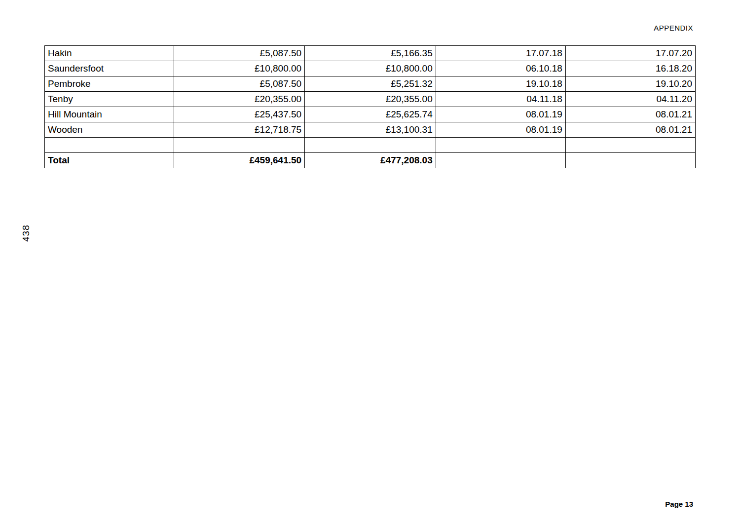APPENDIX
| Hakin | £5,087.50 | £5,166.35 | 17.07.18 | 17.07.20 |
| Saundersfoot | £10,800.00 | £10,800.00 | 06.10.18 | 16.18.20 |
| Pembroke | £5,087.50 | £5,251.32 | 19.10.18 | 19.10.20 |
| Tenby | £20,355.00 | £20,355.00 | 04.11.18 | 04.11.20 |
| Hill Mountain | £25,437.50 | £25,625.74 | 08.01.19 | 08.01.21 |
| Wooden | £12,718.75 | £13,100.31 | 08.01.19 | 08.01.21 |
| Total | £459,641.50 | £477,208.03 | | |
438
Page 13